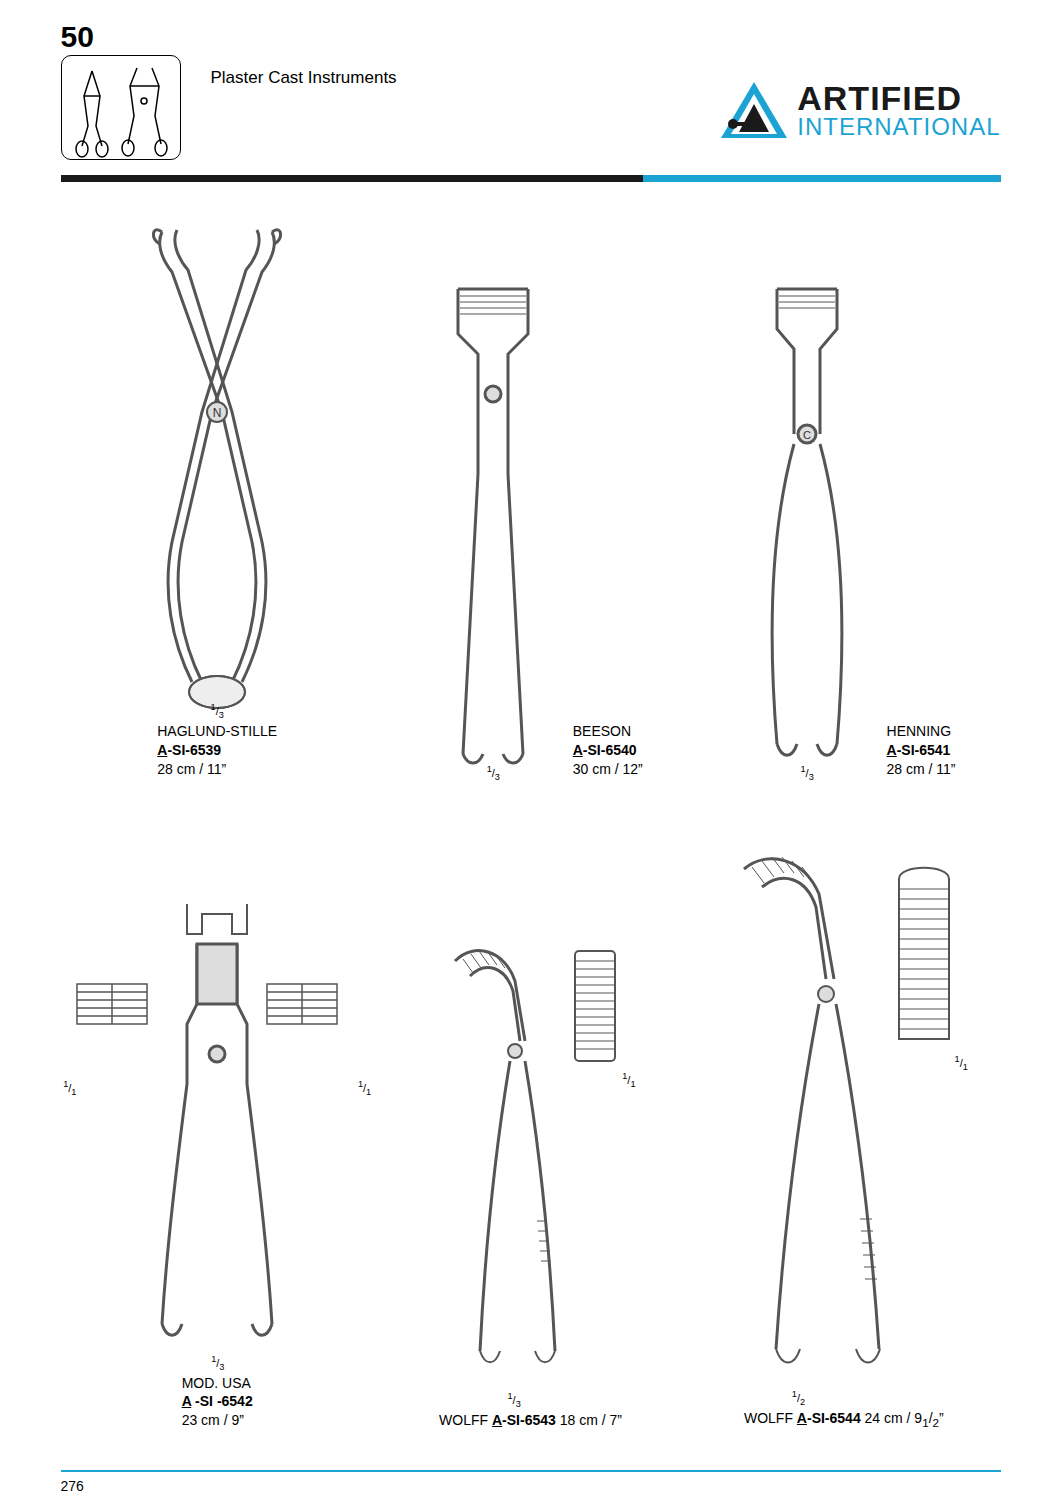50
Plaster Cast Instruments
ARTIFIED
INTERNATIONAL
N 1/3
HAGLUND-STILLE
A-SI-6539
28 cm / 11”
1/3
BEESON
A-SI-6540
30 cm / 12”
C 1/3
HENNING
A-SI-6541
28 cm / 11”
1/1 1/1 1/3
MOD. USA
A -SI -6542
23 cm / 9”
1/1 1/3
WOLFF A-SI-6543 18 cm / 7”
1/1 1/2
WOLFF A-SI-6544 24 cm / 91/2”
276